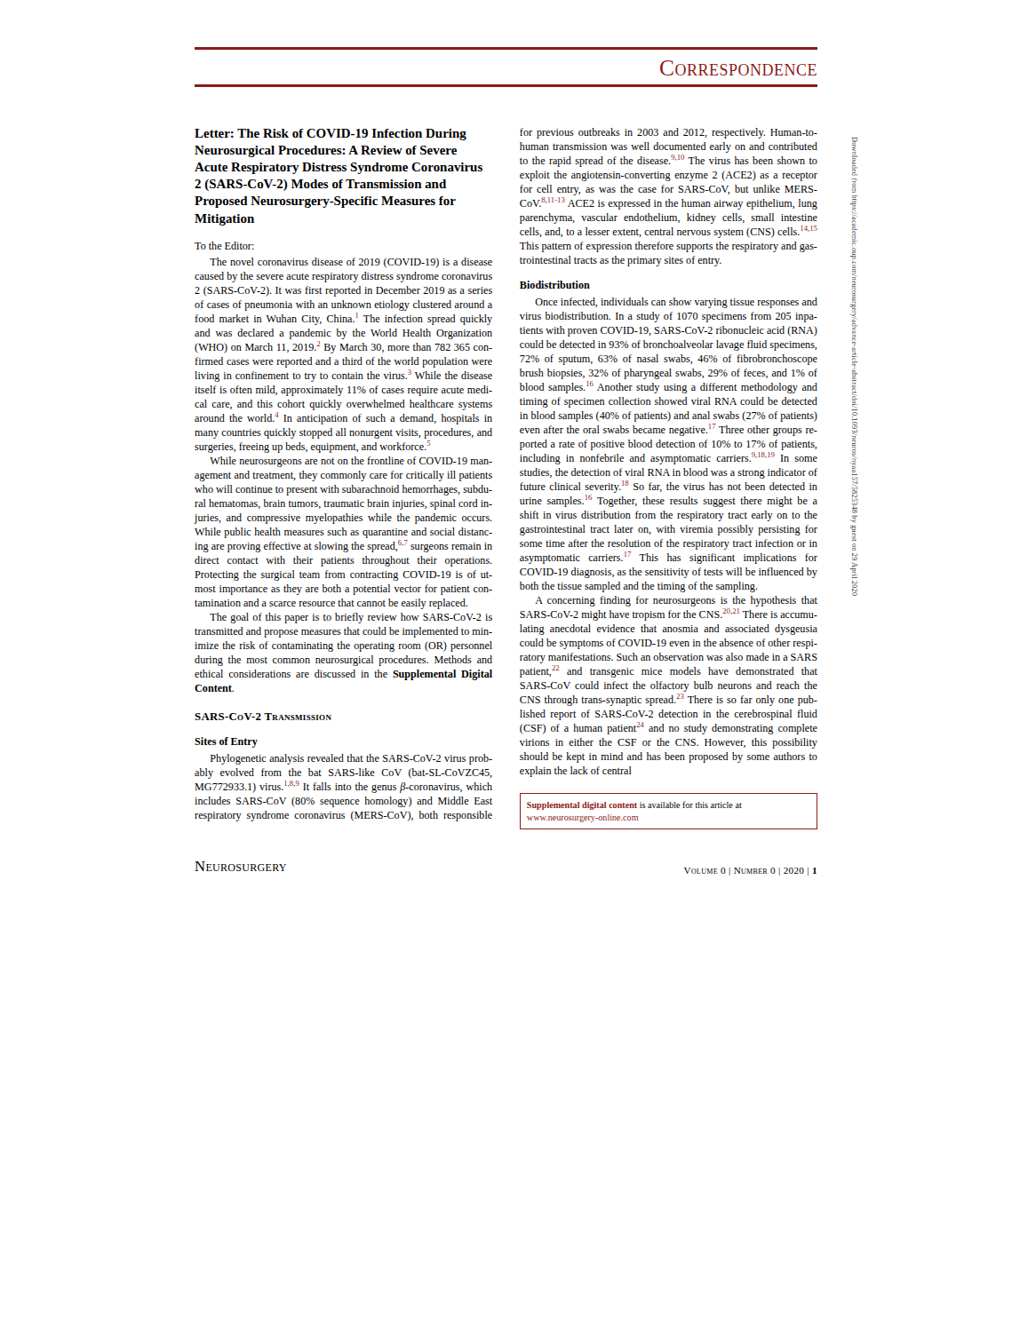Correspondence
Downloaded from https://academic.oup.com/neurosurgery/advance-article-abstract/doi/10.1093/neuros/nyaa157/5825348 by guest on 29 April 2020
Letter: The Risk of COVID-19 Infection During Neurosurgical Procedures: A Review of Severe Acute Respiratory Distress Syndrome Coronavirus 2 (SARS-CoV-2) Modes of Transmission and Proposed Neurosurgery-Specific Measures for Mitigation
To the Editor:
The novel coronavirus disease of 2019 (COVID-19) is a disease caused by the severe acute respiratory distress syndrome coronavirus 2 (SARS-CoV-2). It was first reported in December 2019 as a series of cases of pneumonia with an unknown etiology clustered around a food market in Wuhan City, China.1 The infection spread quickly and was declared a pandemic by the World Health Organization (WHO) on March 11, 2019.2 By March 30, more than 782 365 confirmed cases were reported and a third of the world population were living in confinement to try to contain the virus.3 While the disease itself is often mild, approximately 11% of cases require acute medical care, and this cohort quickly overwhelmed healthcare systems around the world.4 In anticipation of such a demand, hospitals in many countries quickly stopped all nonurgent visits, procedures, and surgeries, freeing up beds, equipment, and workforce.5
While neurosurgeons are not on the frontline of COVID-19 management and treatment, they commonly care for critically ill patients who will continue to present with subarachnoid hemorrhages, subdural hematomas, brain tumors, traumatic brain injuries, spinal cord injuries, and compressive myelopathies while the pandemic occurs. While public health measures such as quarantine and social distancing are proving effective at slowing the spread,6,7 surgeons remain in direct contact with their patients throughout their operations. Protecting the surgical team from contracting COVID-19 is of utmost importance as they are both a potential vector for patient contamination and a scarce resource that cannot be easily replaced.
The goal of this paper is to briefly review how SARS-CoV-2 is transmitted and propose measures that could be implemented to minimize the risk of contaminating the operating room (OR) personnel during the most common neurosurgical procedures. Methods and ethical considerations are discussed in the Supplemental Digital Content.
SARS-CoV-2 Transmission
Sites of Entry
Phylogenetic analysis revealed that the SARS-CoV-2 virus probably evolved from the bat SARS-like CoV (bat-SL-CoVZC45, MG772933.1) virus.1,8,9 It falls into the genus β-coronavirus, which includes SARS-CoV (80% sequence homology) and Middle East respiratory syndrome coronavirus (MERS-CoV), both responsible for previous outbreaks in 2003 and 2012, respectively. Human-to-human transmission was well documented early on and contributed to the rapid spread of the disease.9,10 The virus has been shown to exploit the angiotensin-converting enzyme 2 (ACE2) as a receptor for cell entry, as was the case for SARS-CoV, but unlike MERS-CoV.8,11-13 ACE2 is expressed in the human airway epithelium, lung parenchyma, vascular endothelium, kidney cells, small intestine cells, and, to a lesser extent, central nervous system (CNS) cells.14,15 This pattern of expression therefore supports the respiratory and gastrointestinal tracts as the primary sites of entry.
Biodistribution
Once infected, individuals can show varying tissue responses and virus biodistribution. In a study of 1070 specimens from 205 inpatients with proven COVID-19, SARS-CoV-2 ribonucleic acid (RNA) could be detected in 93% of bronchoalveolar lavage fluid specimens, 72% of sputum, 63% of nasal swabs, 46% of fibrobronchoscope brush biopsies, 32% of pharyngeal swabs, 29% of feces, and 1% of blood samples.16 Another study using a different methodology and timing of specimen collection showed viral RNA could be detected in blood samples (40% of patients) and anal swabs (27% of patients) even after the oral swabs became negative.17 Three other groups reported a rate of positive blood detection of 10% to 17% of patients, including in nonfebrile and asymptomatic carriers.9,18,19 In some studies, the detection of viral RNA in blood was a strong indicator of future clinical severity.18 So far, the virus has not been detected in urine samples.16 Together, these results suggest there might be a shift in virus distribution from the respiratory tract early on to the gastrointestinal tract later on, with viremia possibly persisting for some time after the resolution of the respiratory tract infection or in asymptomatic carriers.17 This has significant implications for COVID-19 diagnosis, as the sensitivity of tests will be influenced by both the tissue sampled and the timing of the sampling.
A concerning finding for neurosurgeons is the hypothesis that SARS-CoV-2 might have tropism for the CNS.20,21 There is accumulating anecdotal evidence that anosmia and associated dysgeusia could be symptoms of COVID-19 even in the absence of other respiratory manifestations. Such an observation was also made in a SARS patient,22 and transgenic mice models have demonstrated that SARS-CoV could infect the olfactory bulb neurons and reach the CNS through trans-synaptic spread.23 There is so far only one published report of SARS-CoV-2 detection in the cerebrospinal fluid (CSF) of a human patient24 and no study demonstrating complete virions in either the CSF or the CNS. However, this possibility should be kept in mind and has been proposed by some authors to explain the lack of central
Supplemental digital content is available for this article at www.neurosurgery-online.com
Neurosurgery
Volume 0 | Number 0 | 2020 | 1